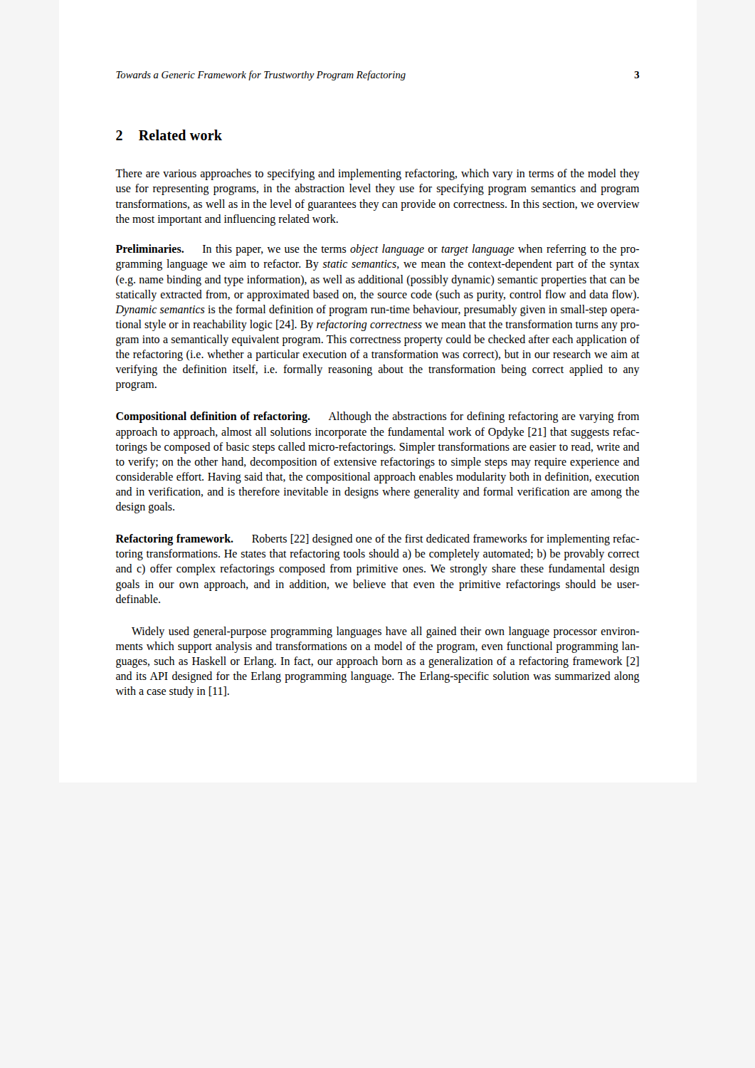Towards a Generic Framework for Trustworthy Program Refactoring 3
2 Related work
There are various approaches to specifying and implementing refactoring, which vary in terms of the model they use for representing programs, in the abstraction level they use for specifying program semantics and program transformations, as well as in the level of guarantees they can provide on correctness. In this section, we overview the most important and influencing related work.
Preliminaries. In this paper, we use the terms object language or target language when referring to the programming language we aim to refactor. By static semantics, we mean the context-dependent part of the syntax (e.g. name binding and type information), as well as additional (possibly dynamic) semantic properties that can be statically extracted from, or approximated based on, the source code (such as purity, control flow and data flow). Dynamic semantics is the formal definition of program run-time behaviour, presumably given in small-step operational style or in reachability logic [24]. By refactoring correctness we mean that the transformation turns any program into a semantically equivalent program. This correctness property could be checked after each application of the refactoring (i.e. whether a particular execution of a transformation was correct), but in our research we aim at verifying the definition itself, i.e. formally reasoning about the transformation being correct applied to any program.
Compositional definition of refactoring. Although the abstractions for defining refactoring are varying from approach to approach, almost all solutions incorporate the fundamental work of Opdyke [21] that suggests refactorings be composed of basic steps called micro-refactorings. Simpler transformations are easier to read, write and to verify; on the other hand, decomposition of extensive refactorings to simple steps may require experience and considerable effort. Having said that, the compositional approach enables modularity both in definition, execution and in verification, and is therefore inevitable in designs where generality and formal verification are among the design goals.
Refactoring framework. Roberts [22] designed one of the first dedicated frameworks for implementing refactoring transformations. He states that refactoring tools should a) be completely automated; b) be provably correct and c) offer complex refactorings composed from primitive ones. We strongly share these fundamental design goals in our own approach, and in addition, we believe that even the primitive refactorings should be user-definable.
Widely used general-purpose programming languages have all gained their own language processor environments which support analysis and transformations on a model of the program, even functional programming languages, such as Haskell or Erlang. In fact, our approach born as a generalization of a refactoring framework [2] and its API designed for the Erlang programming language. The Erlang-specific solution was summarized along with a case study in [11].